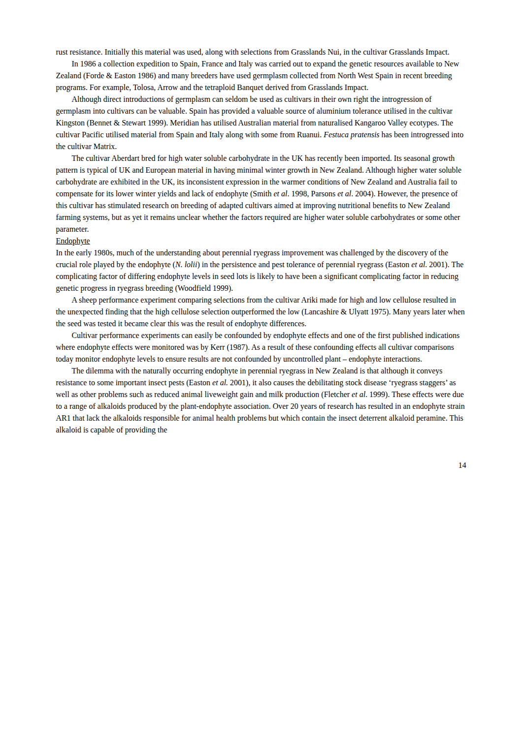rust resistance. Initially this material was used, along with selections from Grasslands Nui, in the cultivar Grasslands Impact.
In 1986 a collection expedition to Spain, France and Italy was carried out to expand the genetic resources available to New Zealand (Forde & Easton 1986) and many breeders have used germplasm collected from North West Spain in recent breeding programs. For example, Tolosa, Arrow and the tetraploid Banquet derived from Grasslands Impact.
Although direct introductions of germplasm can seldom be used as cultivars in their own right the introgression of germplasm into cultivars can be valuable. Spain has provided a valuable source of aluminium tolerance utilised in the cultivar Kingston (Bennet & Stewart 1999). Meridian has utilised Australian material from naturalised Kangaroo Valley ecotypes. The cultivar Pacific utilised material from Spain and Italy along with some from Ruanui. Festuca pratensis has been introgressed into the cultivar Matrix.
The cultivar Aberdart bred for high water soluble carbohydrate in the UK has recently been imported. Its seasonal growth pattern is typical of UK and European material in having minimal winter growth in New Zealand. Although higher water soluble carbohydrate are exhibited in the UK, its inconsistent expression in the warmer conditions of New Zealand and Australia fail to compensate for its lower winter yields and lack of endophyte (Smith et al. 1998, Parsons et al. 2004). However, the presence of this cultivar has stimulated research on breeding of adapted cultivars aimed at improving nutritional benefits to New Zealand farming systems, but as yet it remains unclear whether the factors required are higher water soluble carbohydrates or some other parameter.
Endophyte
In the early 1980s, much of the understanding about perennial ryegrass improvement was challenged by the discovery of the crucial role played by the endophyte (N. lolii) in the persistence and pest tolerance of perennial ryegrass (Easton et al. 2001). The complicating factor of differing endophyte levels in seed lots is likely to have been a significant complicating factor in reducing genetic progress in ryegrass breeding (Woodfield 1999).
A sheep performance experiment comparing selections from the cultivar Ariki made for high and low cellulose resulted in the unexpected finding that the high cellulose selection outperformed the low (Lancashire & Ulyatt 1975). Many years later when the seed was tested it became clear this was the result of endophyte differences.
Cultivar performance experiments can easily be confounded by endophyte effects and one of the first published indications where endophyte effects were monitored was by Kerr (1987). As a result of these confounding effects all cultivar comparisons today monitor endophyte levels to ensure results are not confounded by uncontrolled plant – endophyte interactions.
The dilemma with the naturally occurring endophyte in perennial ryegrass in New Zealand is that although it conveys resistance to some important insect pests (Easton et al. 2001), it also causes the debilitating stock disease ‘ryegrass staggers’ as well as other problems such as reduced animal liveweight gain and milk production (Fletcher et al. 1999). These effects were due to a range of alkaloids produced by the plant-endophyte association. Over 20 years of research has resulted in an endophyte strain AR1 that lack the alkaloids responsible for animal health problems but which contain the insect deterrent alkaloid peramine. This alkaloid is capable of providing the
14